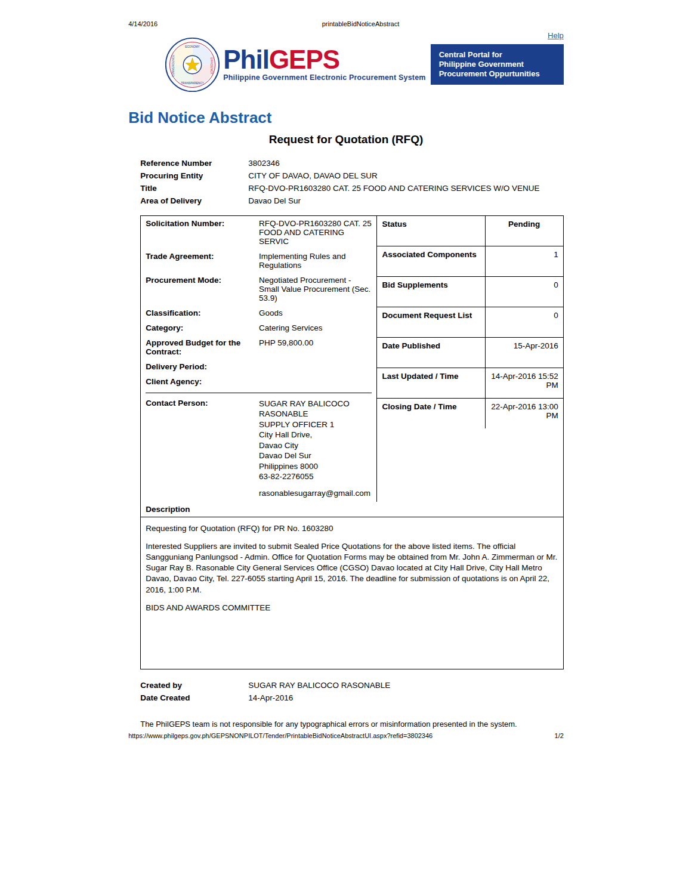4/14/2016
printableBidNoticeAbstract
Help
ECONOMY EFFICIENCY TRANSPARENCY CONVERGENCE
Phil GEPS
Philippine Government Electronic Procurement System
Central Portal for
Philippine Government
Procurement Oppurtunities
Bid Notice Abstract
Request for Quotation (RFQ)
| Reference Number | 3802346 |
| Procuring Entity | CITY OF DAVAO, DAVAO DEL SUR |
| Title | RFQ-DVO-PR1603280 CAT. 25 FOOD AND CATERING SERVICES W/O VENUE |
| Area of Delivery | Davao Del Sur |
| Solicitation Number: | RFQ-DVO-PR1603280 CAT. 25 FOOD AND CATERING SERVIC |
| Trade Agreement: | Implementing Rules and Regulations |
| Procurement Mode: | Negotiated Procurement - Small Value Procurement (Sec. 53.9) |
| Classification: | Goods |
| Category: | Catering Services |
| Approved Budget for the Contract: | PHP 59,800.00 |
| Delivery Period: | |
| Client Agency: | |
| Contact Person: | SUGAR RAY BALICOCO RASONABLE SUPPLY OFFICER 1 City Hall Drive, Davao City Davao Del Sur Philippines 8000 63-82-2276055 rasonablesugarray@gmail.com |
| Status | Pending |
| Associated Components | 1 |
| Bid Supplements | 0 |
| Document Request List | 0 |
| Date Published | 15-Apr-2016 |
| Last Updated / Time | 14-Apr-2016 15:52 PM |
| Closing Date / Time | 22-Apr-2016 13:00 PM |
Description
Requesting for Quotation (RFQ) for PR No. 1603280
Interested Suppliers are invited to submit Sealed Price Quotations for the above listed items. The official Sangguniang Panlungsod - Admin. Office for Quotation Forms may be obtained from Mr. John A. Zimmerman or Mr. Sugar Ray B. Rasonable City General Services Office (CGSO) Davao located at City Hall Drive, City Hall Metro Davao, Davao City, Tel. 227-6055 starting April 15, 2016. The deadline for submission of quotations is on April 22, 2016, 1:00 P.M.
BIDS AND AWARDS COMMITTEE
| Created by | SUGAR RAY BALICOCO RASONABLE |
| Date Created | 14-Apr-2016 |
The PhilGEPS team is not responsible for any typographical errors or misinformation presented in the system.
https://www.philgeps.gov.ph/GEPSNONPILOT/Tender/PrintableBidNoticeAbstractUI.aspx?refid=3802346
1/2